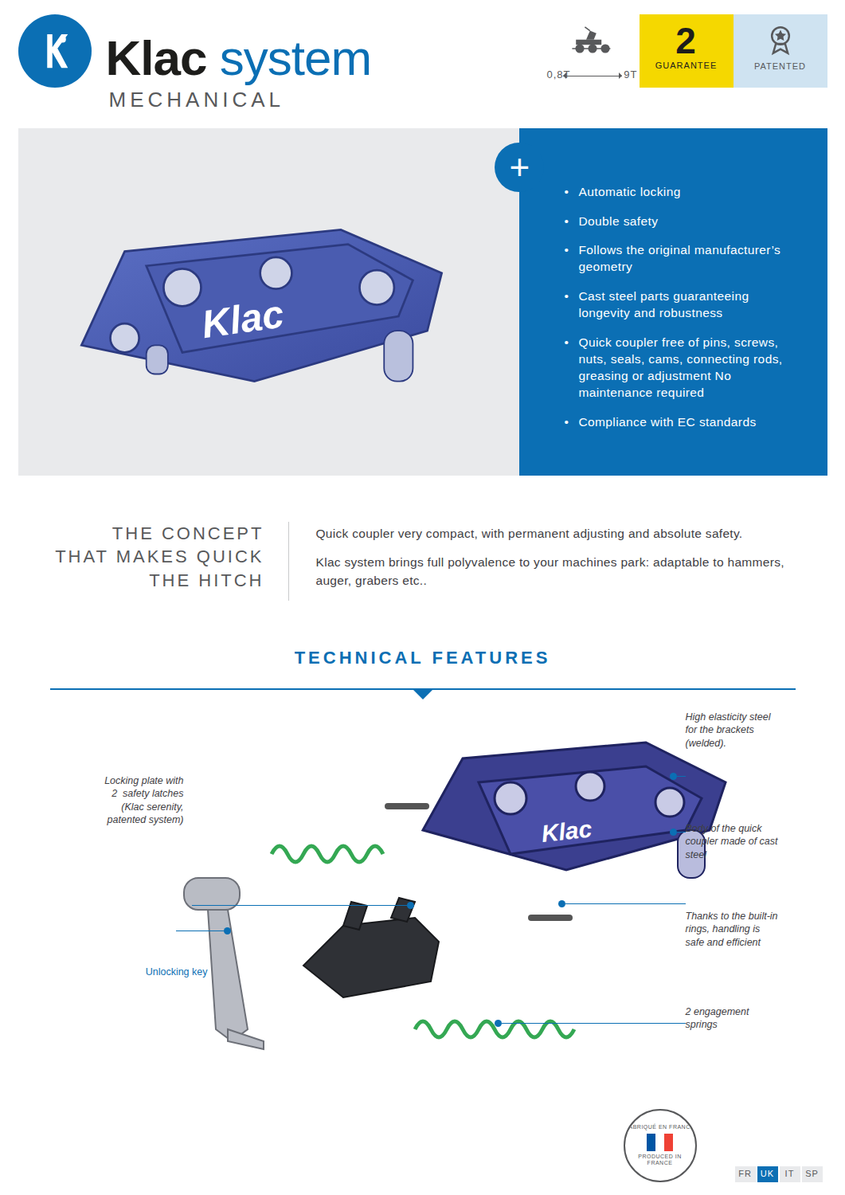Klac system
Mechanical
0,8t 9t
2
Guarantee
Patented
+
Automatic locking
Double safety
Follows the original manufacturer’s geometry
Cast steel parts guaranteeing longevity and robustness
Quick coupler free of pins, screws, nuts, seals, cams, connecting rods, greasing or adjustment No maintenance required
Compliance with EC standards
The concept
that makes quick
the hitch
Quick coupler very compact, with permanent adjusting and absolute safety.
Klac system brings full polyvalence to your machines park: adaptable to hammers, auger, grabers etc..
Technical features
High elasticity steel for the brackets (welded).
Body of the quick coupler made of cast steel
Thanks to the built-in rings, handling is safe and efficient
2 engagement springs
Locking plate with
2 safety latches
(Klac serenity,
patented system)
Unlocking key
Fabriqué en France Produced in France
FR UK IT SP